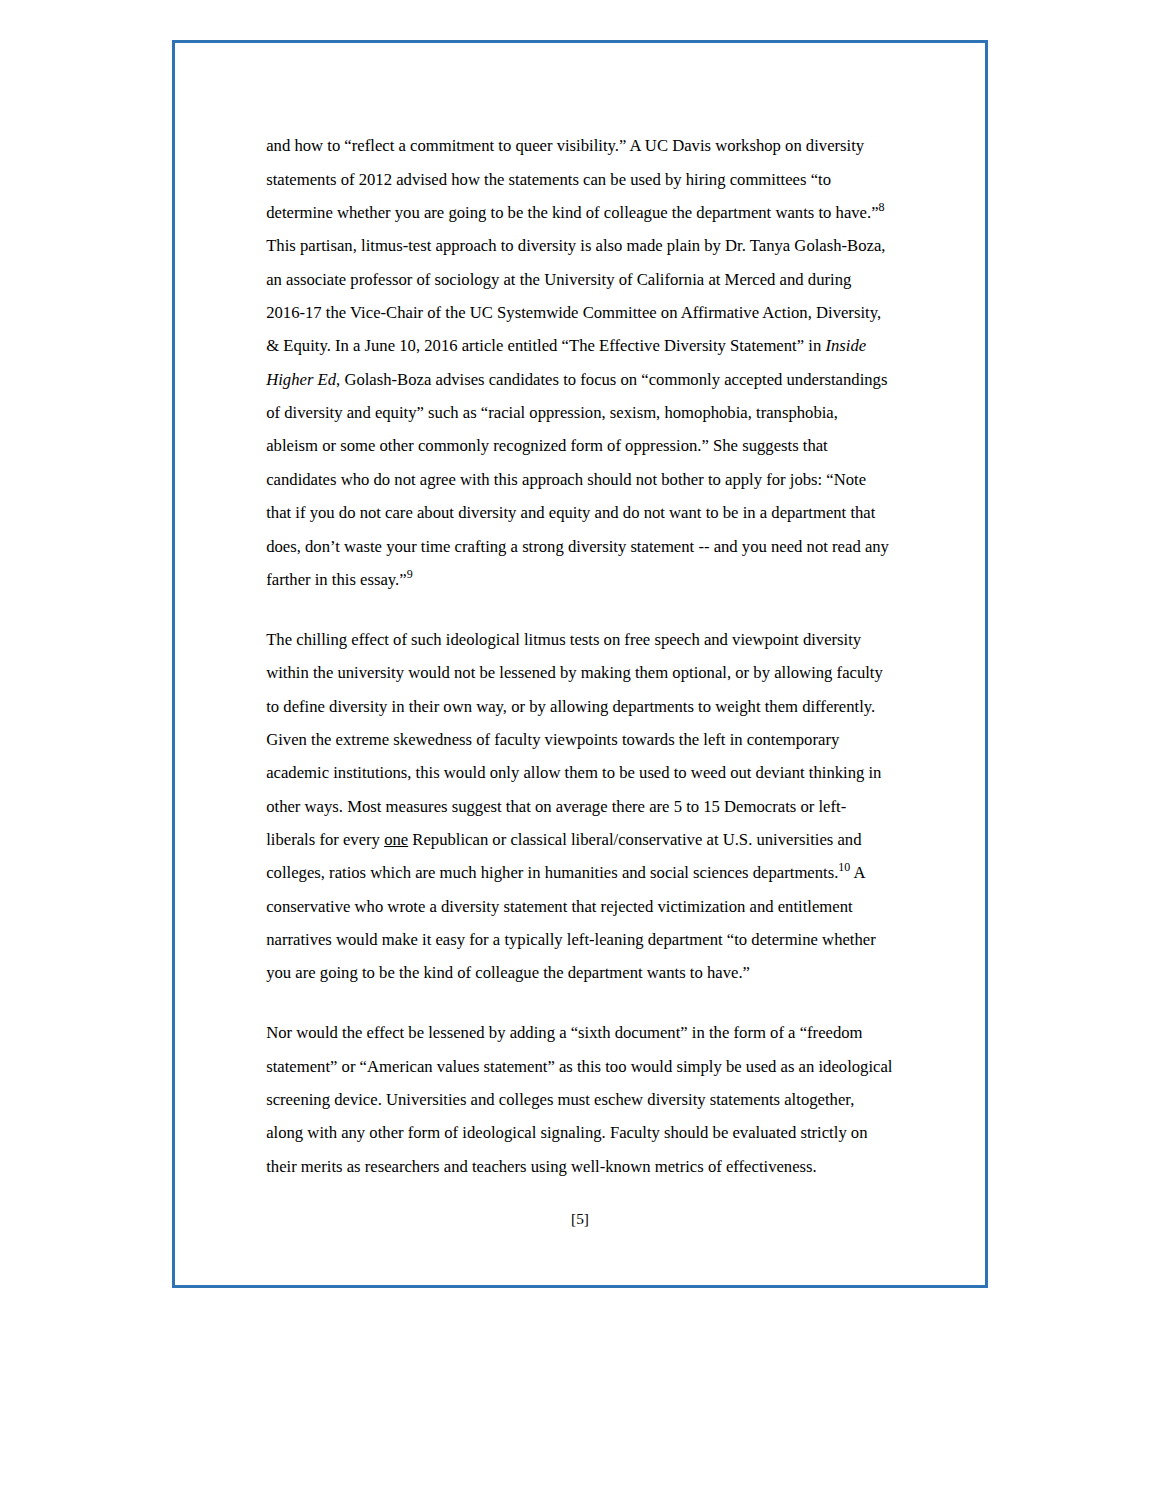and how to “reflect a commitment to queer visibility.” A UC Davis workshop on diversity statements of 2012 advised how the statements can be used by hiring committees “to determine whether you are going to be the kind of colleague the department wants to have.”8 This partisan, litmus-test approach to diversity is also made plain by Dr. Tanya Golash-Boza, an associate professor of sociology at the University of California at Merced and during 2016-17 the Vice-Chair of the UC Systemwide Committee on Affirmative Action, Diversity, & Equity. In a June 10, 2016 article entitled “The Effective Diversity Statement” in Inside Higher Ed, Golash-Boza advises candidates to focus on “commonly accepted understandings of diversity and equity” such as “racial oppression, sexism, homophobia, transphobia, ableism or some other commonly recognized form of oppression.” She suggests that candidates who do not agree with this approach should not bother to apply for jobs: “Note that if you do not care about diversity and equity and do not want to be in a department that does, don’t waste your time crafting a strong diversity statement -- and you need not read any farther in this essay.”9
The chilling effect of such ideological litmus tests on free speech and viewpoint diversity within the university would not be lessened by making them optional, or by allowing faculty to define diversity in their own way, or by allowing departments to weight them differently. Given the extreme skewedness of faculty viewpoints towards the left in contemporary academic institutions, this would only allow them to be used to weed out deviant thinking in other ways. Most measures suggest that on average there are 5 to 15 Democrats or left-liberals for every one Republican or classical liberal/conservative at U.S. universities and colleges, ratios which are much higher in humanities and social sciences departments.10 A conservative who wrote a diversity statement that rejected victimization and entitlement narratives would make it easy for a typically left-leaning department “to determine whether you are going to be the kind of colleague the department wants to have.”
Nor would the effect be lessened by adding a “sixth document” in the form of a “freedom statement” or “American values statement” as this too would simply be used as an ideological screening device. Universities and colleges must eschew diversity statements altogether, along with any other form of ideological signaling. Faculty should be evaluated strictly on their merits as researchers and teachers using well-known metrics of effectiveness.
[5]